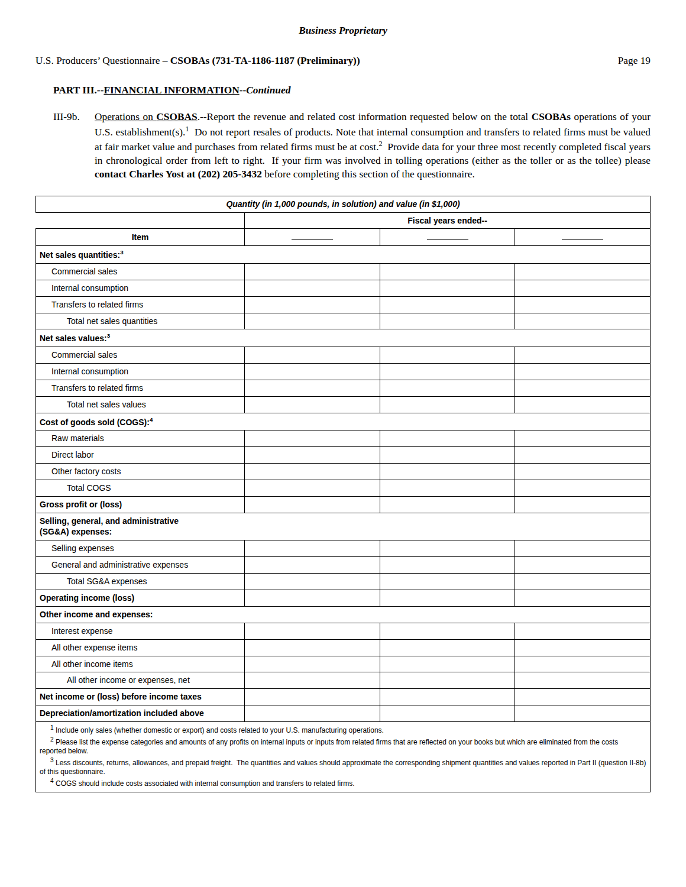Business Proprietary
U.S. Producers’ Questionnaire – CSOBAs (731-TA-1186-1187 (Preliminary))
Page 19
PART III.--FINANCIAL INFORMATION--Continued
III-9b.
Operations on CSOBAS.--Report the revenue and related cost information requested below on the total CSOBAs operations of your U.S. establishment(s).1 Do not report resales of products. Note that internal consumption and transfers to related firms must be valued at fair market value and purchases from related firms must be at cost.2 Provide data for your three most recently completed fiscal years in chronological order from left to right. If your firm was involved in tolling operations (either as the toller or as the tollee) please contact Charles Yost at (202) 205-3432 before completing this section of the questionnaire.
| Quantity ( in 1,000 pounds, in solution ) and value ( in $1,000 ) |
| | Fiscal years ended-- |
| Item | | | |
| Net sales quantities: 3 |
| Commercial sales | | | |
| Internal consumption | | | |
| Transfers to related firms | | | |
| Total net sales quantities | | | |
| Net sales values: 3 |
| Commercial sales | | | |
| Internal consumption | | | |
| Transfers to related firms | | | |
| Total net sales values | | | |
| Cost of goods sold (COGS): 4 |
| Raw materials | | | |
| Direct labor | | | |
| Other factory costs | | | |
| Total COGS | | | |
| Gross profit or (loss) | | | |
| Selling, general, and administrative (SG&A) expenses: |
| Selling expenses | | | |
| General and administrative expenses | | | |
| Total SG&A expenses | | | |
| Operating income (loss) | | | |
| Other income and expenses: |
| Interest expense | | | |
| All other expense items | | | |
| All other income items | | | |
| All other income or expenses, net | | | |
| Net income or (loss) before income taxes | | | |
| Depreciation/amortization included above | | | |
| 1 Include only sales (whether domestic or export) and costs related to your U.S. manufacturing operations. 2 Please list the expense categories and amounts of any profits on internal inputs or inputs from related firms that are reflected on your books but which are eliminated from the costs reported below. 3 Less discounts, returns, allowances, and prepaid freight. The quantities and values should approximate the corresponding shipment quantities and values reported in Part II (question II-8b) of this questionnaire. 4 COGS should include costs associated with internal consumption and transfers to related firms. |